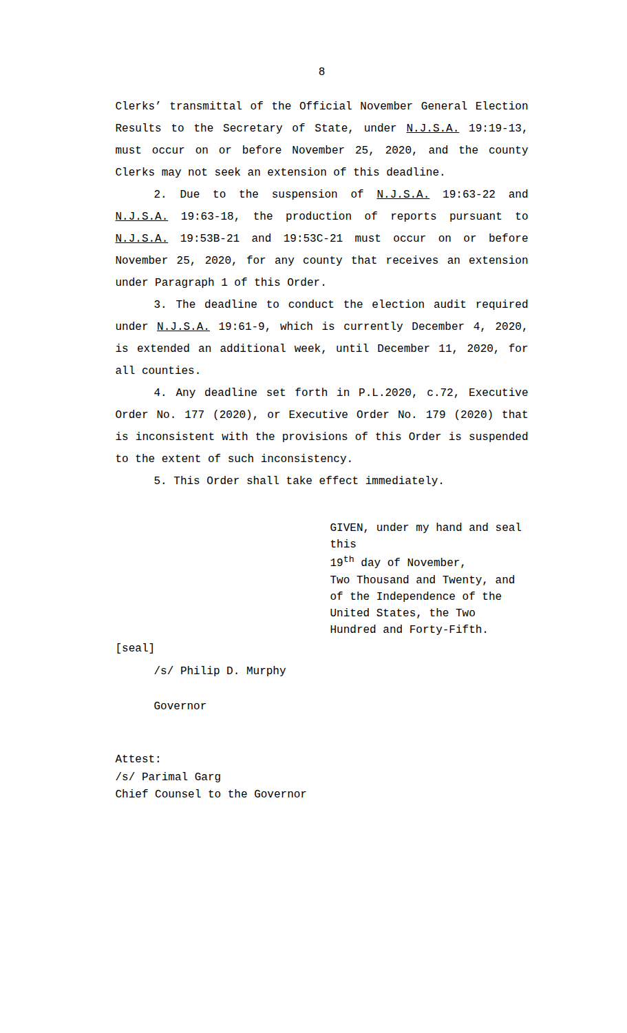8
Clerks’ transmittal of the Official November General Election Results to the Secretary of State, under N.J.S.A. 19:19-13, must occur on or before November 25, 2020, and the county Clerks may not seek an extension of this deadline.
2. Due to the suspension of N.J.S.A. 19:63-22 and N.J.S.A. 19:63-18, the production of reports pursuant to N.J.S.A. 19:53B-21 and 19:53C-21 must occur on or before November 25, 2020, for any county that receives an extension under Paragraph 1 of this Order.
3. The deadline to conduct the election audit required under N.J.S.A. 19:61-9, which is currently December 4, 2020, is extended an additional week, until December 11, 2020, for all counties.
4. Any deadline set forth in P.L.2020, c.72, Executive Order No. 177 (2020), or Executive Order No. 179 (2020) that is inconsistent with the provisions of this Order is suspended to the extent of such inconsistency.
5. This Order shall take effect immediately.
GIVEN, under my hand and seal this
19th day of November,
Two Thousand and Twenty, and of the Independence of the United States, the Two Hundred and Forty-Fifth.
[seal]
/s/ Philip D. Murphy
Governor
Attest:
/s/ Parimal Garg
Chief Counsel to the Governor